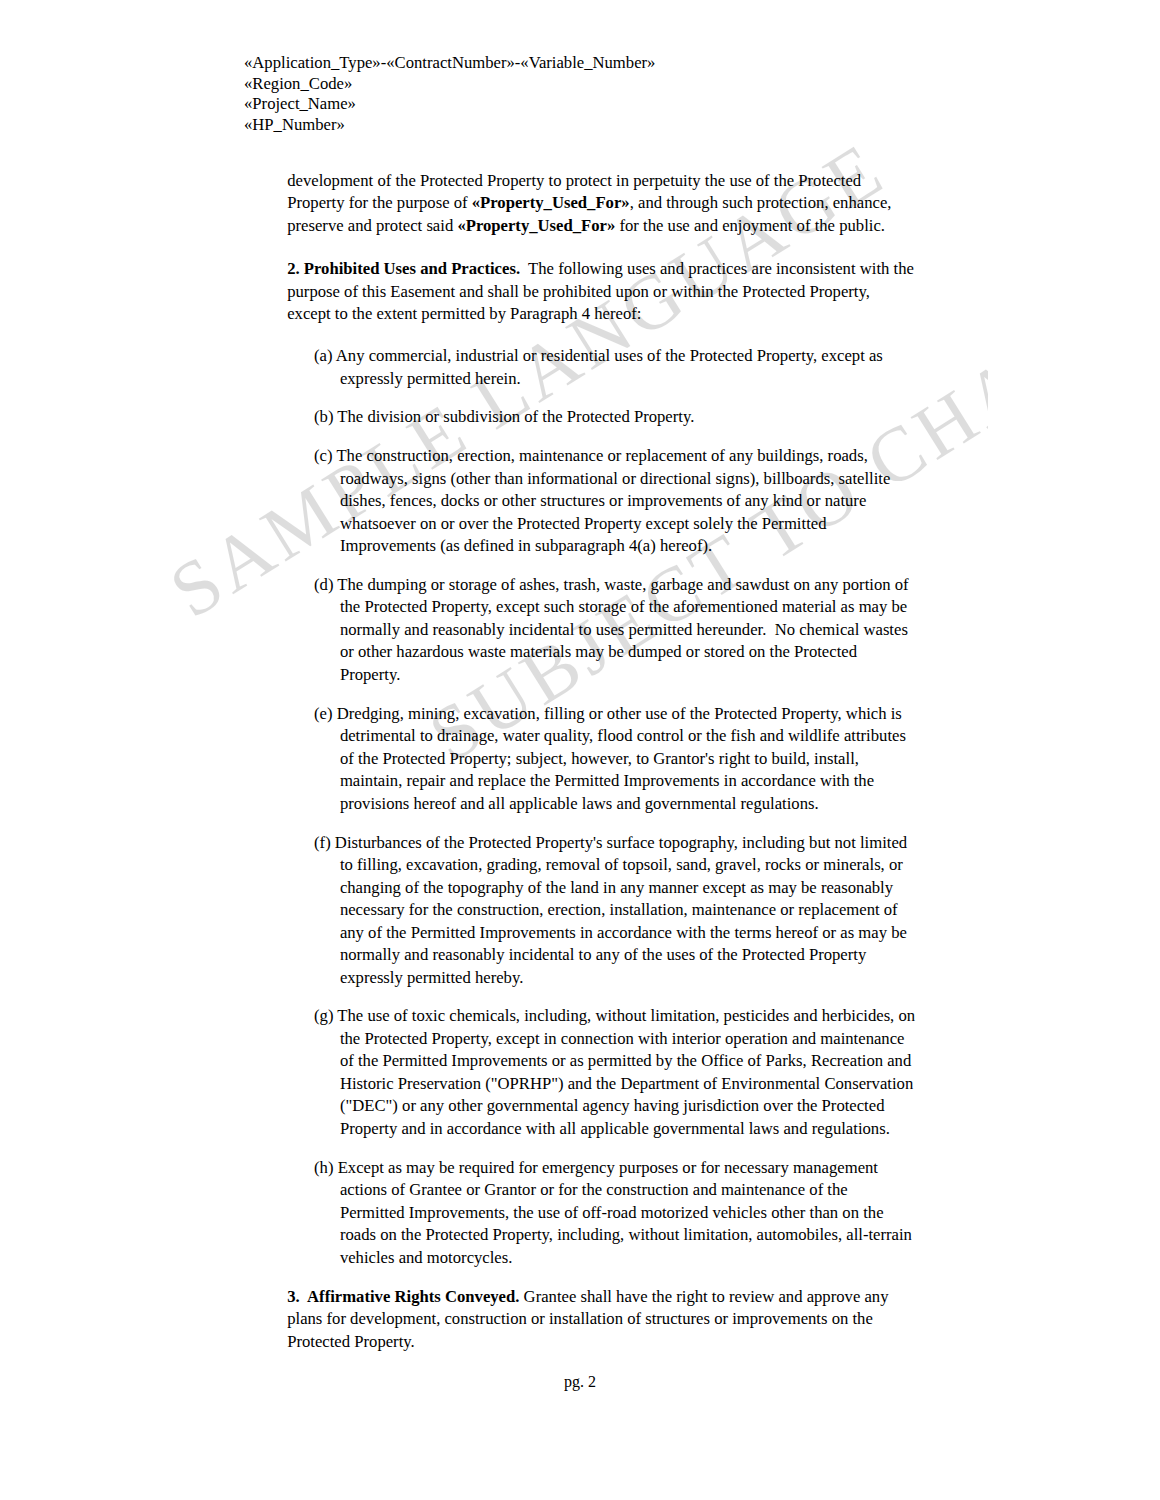SAMPLE LANGUAGE
SUBJECT TO CHANGE
«Application_Type»-«ContractNumber»-«Variable_Number»
«Region_Code»
«Project_Name»
«HP_Number»
development of the Protected Property to protect in perpetuity the use of the Protected Property for the purpose of «Property_Used_For», and through such protection, enhance, preserve and protect said «Property_Used_For» for the use and enjoyment of the public.
2. Prohibited Uses and Practices. The following uses and practices are inconsistent with the purpose of this Easement and shall be prohibited upon or within the Protected Property, except to the extent permitted by Paragraph 4 hereof:
(a) Any commercial, industrial or residential uses of the Protected Property, except as expressly permitted herein.
(b) The division or subdivision of the Protected Property.
(c) The construction, erection, maintenance or replacement of any buildings, roads, roadways, signs (other than informational or directional signs), billboards, satellite dishes, fences, docks or other structures or improvements of any kind or nature whatsoever on or over the Protected Property except solely the Permitted Improvements (as defined in subparagraph 4(a) hereof).
(d) The dumping or storage of ashes, trash, waste, garbage and sawdust on any portion of the Protected Property, except such storage of the aforementioned material as may be normally and reasonably incidental to uses permitted hereunder. No chemical wastes or other hazardous waste materials may be dumped or stored on the Protected Property.
(e) Dredging, mining, excavation, filling or other use of the Protected Property, which is detrimental to drainage, water quality, flood control or the fish and wildlife attributes of the Protected Property; subject, however, to Grantor's right to build, install, maintain, repair and replace the Permitted Improvements in accordance with the provisions hereof and all applicable laws and governmental regulations.
(f) Disturbances of the Protected Property's surface topography, including but not limited to filling, excavation, grading, removal of topsoil, sand, gravel, rocks or minerals, or changing of the topography of the land in any manner except as may be reasonably necessary for the construction, erection, installation, maintenance or replacement of any of the Permitted Improvements in accordance with the terms hereof or as may be normally and reasonably incidental to any of the uses of the Protected Property expressly permitted hereby.
(g) The use of toxic chemicals, including, without limitation, pesticides and herbicides, on the Protected Property, except in connection with interior operation and maintenance of the Permitted Improvements or as permitted by the Office of Parks, Recreation and Historic Preservation ("OPRHP") and the Department of Environmental Conservation ("DEC") or any other governmental agency having jurisdiction over the Protected Property and in accordance with all applicable governmental laws and regulations.
(h) Except as may be required for emergency purposes or for necessary management actions of Grantee or Grantor or for the construction and maintenance of the Permitted Improvements, the use of off-road motorized vehicles other than on the roads on the Protected Property, including, without limitation, automobiles, all-terrain vehicles and motorcycles.
3. Affirmative Rights Conveyed. Grantee shall have the right to review and approve any plans for development, construction or installation of structures or improvements on the Protected Property.
pg. 2